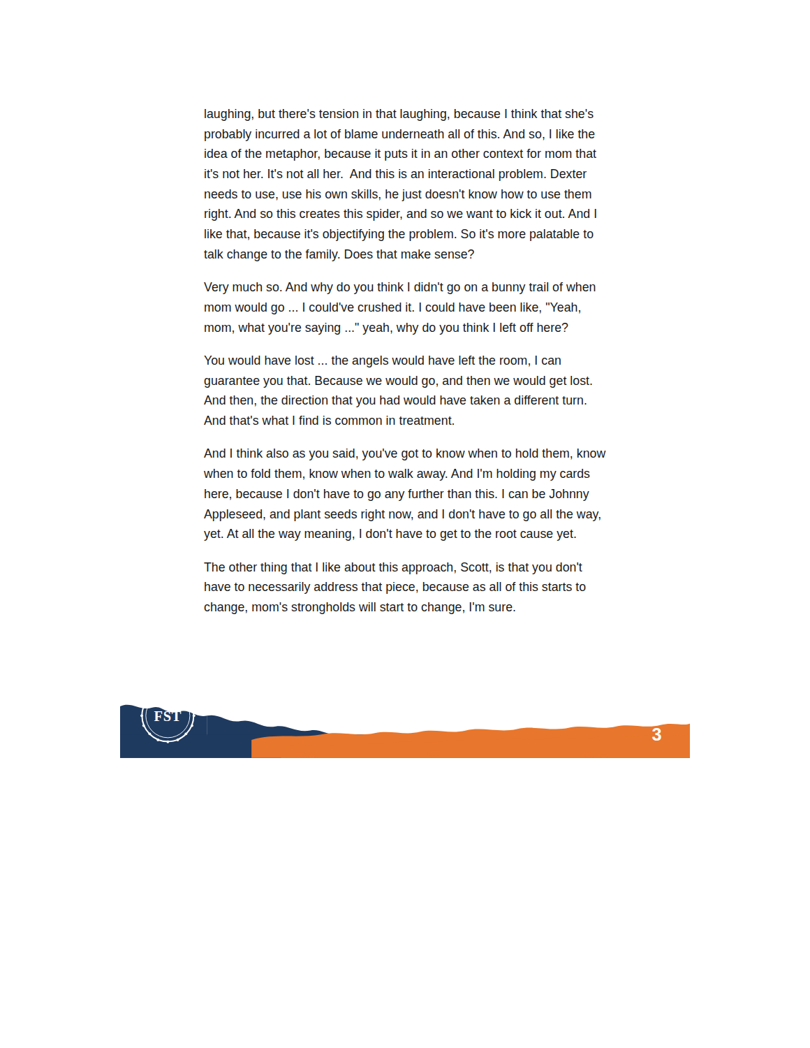laughing, but there's tension in that laughing, because I think that she's probably incurred a lot of blame underneath all of this. And so, I like the idea of the metaphor, because it puts it in an other context for mom that it's not her. It's not all her. And this is an interactional problem. Dexter needs to use, use his own skills, he just doesn't know how to use them right. And so this creates this spider, and so we want to kick it out. And I like that, because it's objectifying the problem. So it's more palatable to talk change to the family. Does that make sense?
Very much so. And why do you think I didn't go on a bunny trail of when mom would go ... I could've crushed it. I could have been like, "Yeah, mom, what you're saying ..." yeah, why do you think I left off here?
You would have lost ... the angels would have left the room, I can guarantee you that. Because we would go, and then we would get lost. And then, the direction that you had would have taken a different turn. And that's what I find is common in treatment.
And I think also as you said, you've got to know when to hold them, know when to fold them, know when to walk away. And I'm holding my cards here, because I don't have to go any further than this. I can be Johnny Appleseed, and plant seeds right now, and I don't have to go all the way, yet. At all the way meaning, I don't have to get to the root cause yet.
The other thing that I like about this approach, Scott, is that you don't have to necessarily address that piece, because as all of this starts to change, mom's strongholds will start to change, I'm sure.
FST
3